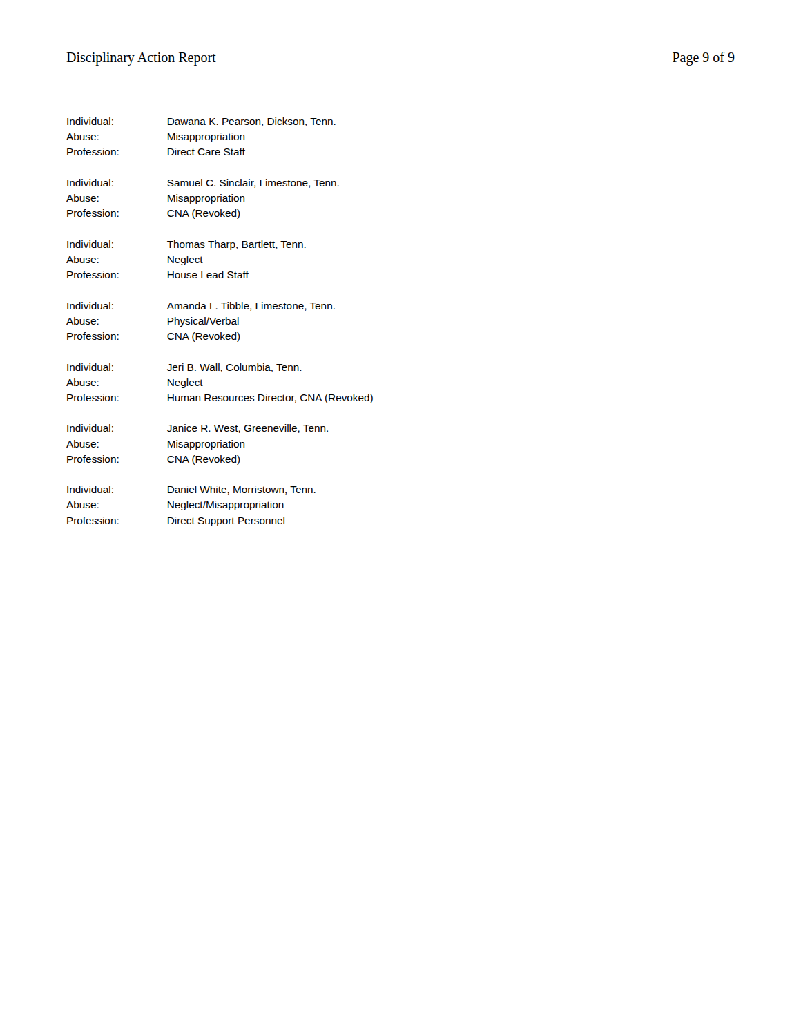Disciplinary Action Report Page 9 of 9
| Individual: | Dawana K. Pearson, Dickson, Tenn. |
| Abuse: | Misappropriation |
| Profession: | Direct Care Staff |
| Individual: | Samuel C. Sinclair, Limestone, Tenn. |
| Abuse: | Misappropriation |
| Profession: | CNA (Revoked) |
| Individual: | Thomas Tharp, Bartlett, Tenn. |
| Abuse: | Neglect |
| Profession: | House Lead Staff |
| Individual: | Amanda L. Tibble, Limestone, Tenn. |
| Abuse: | Physical/Verbal |
| Profession: | CNA (Revoked) |
| Individual: | Jeri B. Wall, Columbia, Tenn. |
| Abuse: | Neglect |
| Profession: | Human Resources Director, CNA (Revoked) |
| Individual: | Janice R. West, Greeneville, Tenn. |
| Abuse: | Misappropriation |
| Profession: | CNA (Revoked) |
| Individual: | Daniel White, Morristown, Tenn. |
| Abuse: | Neglect/Misappropriation |
| Profession: | Direct Support Personnel |